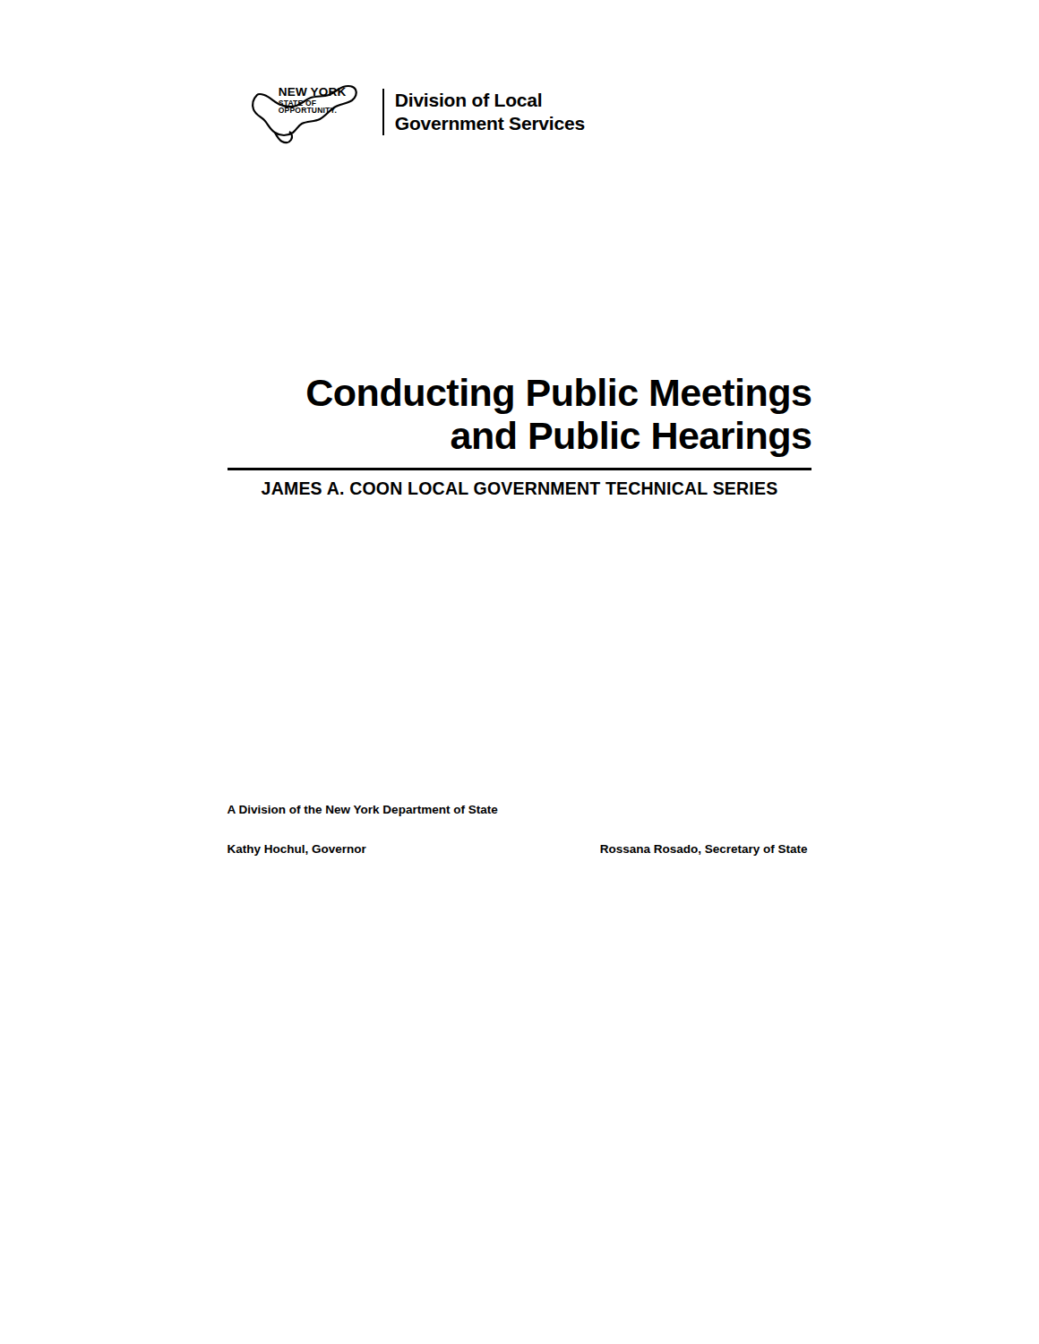NEW YORK
STATE OF
OPPORTUNITY.
Division of Local
Government Services
Conducting Public Meetings
and Public Hearings
JAMES A. COON LOCAL GOVERNMENT TECHNICAL SERIES
A Division of the New York Department of State
Kathy Hochul, Governor Rossana Rosado, Secretary of State